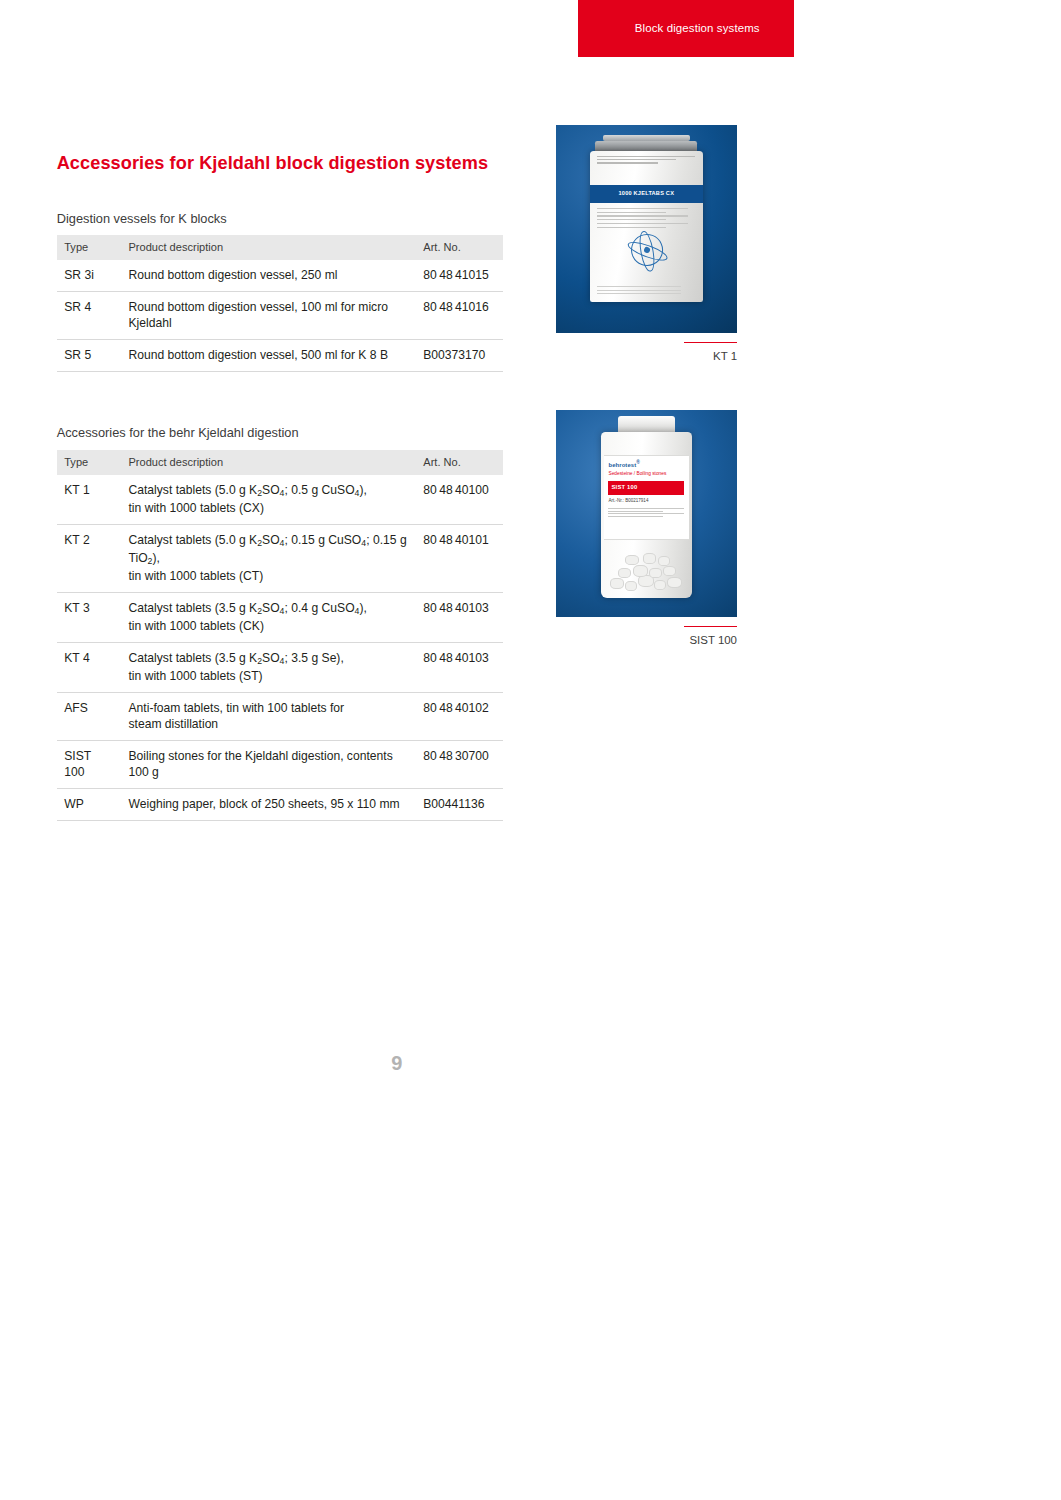Block digestion systems
Accessories for Kjeldahl block digestion systems
Digestion vessels for K blocks
| Type | Product description | Art. No. |
| --- | --- | --- |
| SR 3i | Round bottom digestion vessel, 250 ml | 80 48 41015 |
| SR 4 | Round bottom digestion vessel, 100 ml for micro Kjeldahl | 80 48 41016 |
| SR 5 | Round bottom digestion vessel, 500 ml for K 8 B | B00373170 |
Accessories for the behr Kjeldahl digestion
| Type | Product description | Art. No. |
| --- | --- | --- |
| KT 1 | Catalyst tablets (5.0 g K 2 SO 4 ; 0.5 g CuSO 4 ), tin with 1000 tablets (CX) | 80 48 40100 |
| KT 2 | Catalyst tablets (5.0 g K 2 SO 4 ; 0.15 g CuSO 4 ; 0.15 g TiO 2 ), tin with 1000 tablets (CT) | 80 48 40101 |
| KT 3 | Catalyst tablets (3.5 g K 2 SO 4 ; 0.4 g CuSO 4 ), tin with 1000 tablets (CK) | 80 48 40103 |
| KT 4 | Catalyst tablets (3.5 g K 2 SO 4 ; 3.5 g Se), tin with 1000 tablets (ST) | 80 48 40103 |
| AFS | Anti-foam tablets, tin with 100 tablets for steam distillation | 80 48 40102 |
| SIST 100 | Boiling stones for the Kjeldahl digestion, contents 100 g | 80 48 30700 |
| WP | Weighing paper, block of 250 sheets, 95 x 110 mm | B00441136 |
1000 KJELTABS CX
KT 1
behrotest®
Sedesteine / Boiling stones
SIST 100
Art.-Nr.: B00217914
SIST 100
9